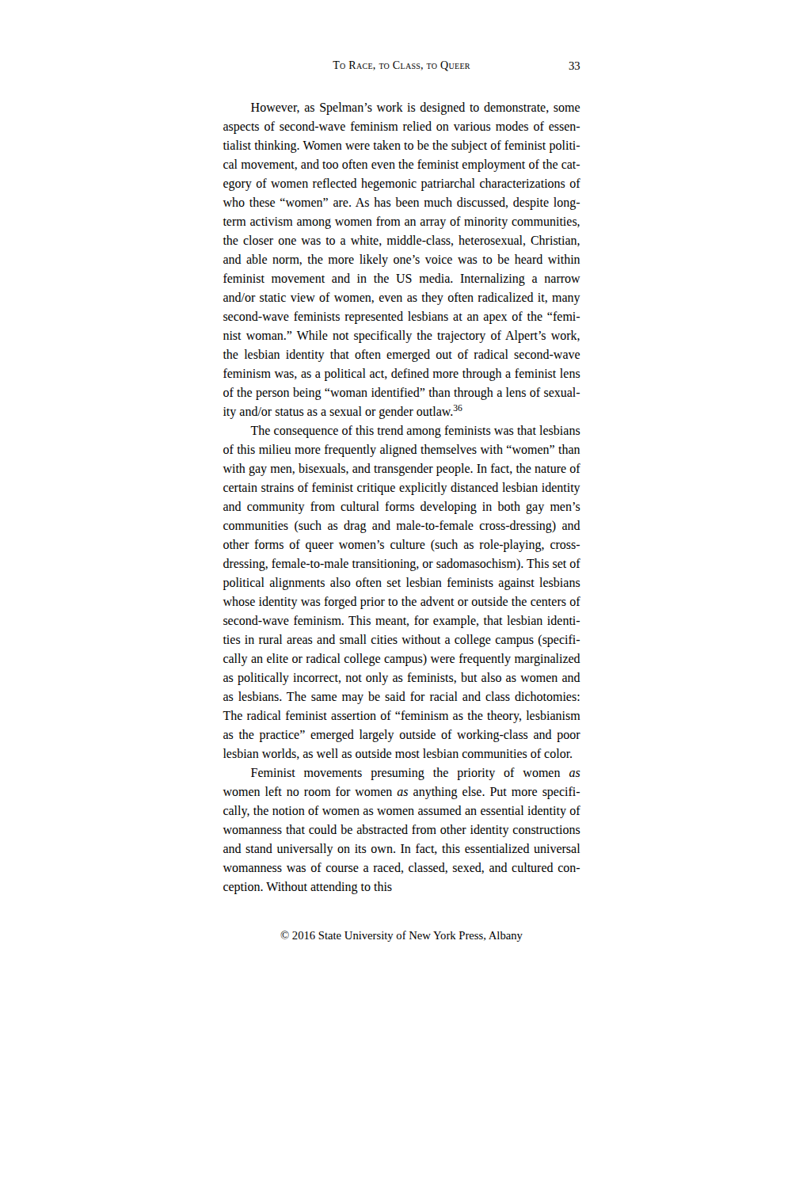To Race, to Class, to Queer 33
However, as Spelman’s work is designed to demonstrate, some aspects of second-wave feminism relied on various modes of essentialist thinking. Women were taken to be the subject of feminist political movement, and too often even the feminist employment of the category of women reflected hegemonic patriarchal characterizations of who these “women” are. As has been much discussed, despite long-term activism among women from an array of minority communities, the closer one was to a white, middle-class, heterosexual, Christian, and able norm, the more likely one’s voice was to be heard within feminist movement and in the US media. Internalizing a narrow and/or static view of women, even as they often radicalized it, many second-wave feminists represented lesbians at an apex of the “feminist woman.” While not specifically the trajectory of Alpert’s work, the lesbian identity that often emerged out of radical second-wave feminism was, as a political act, defined more through a feminist lens of the person being “woman identified” than through a lens of sexuality and/or status as a sexual or gender outlaw.36
The consequence of this trend among feminists was that lesbians of this milieu more frequently aligned themselves with “women” than with gay men, bisexuals, and transgender people. In fact, the nature of certain strains of feminist critique explicitly distanced lesbian identity and community from cultural forms developing in both gay men’s communities (such as drag and male-to-female cross-dressing) and other forms of queer women’s culture (such as role-playing, cross-dressing, female-to-male transitioning, or sadomasochism). This set of political alignments also often set lesbian feminists against lesbians whose identity was forged prior to the advent or outside the centers of second-wave feminism. This meant, for example, that lesbian identities in rural areas and small cities without a college campus (specifically an elite or radical college campus) were frequently marginalized as politically incorrect, not only as feminists, but also as women and as lesbians. The same may be said for racial and class dichotomies: The radical feminist assertion of “feminism as the theory, lesbianism as the practice” emerged largely outside of working-class and poor lesbian worlds, as well as outside most lesbian communities of color.
Feminist movements presuming the priority of women as women left no room for women as anything else. Put more specifically, the notion of women as women assumed an essential identity of womanness that could be abstracted from other identity constructions and stand universally on its own. In fact, this essentialized universal womanness was of course a raced, classed, sexed, and cultured conception. Without attending to this
© 2016 State University of New York Press, Albany